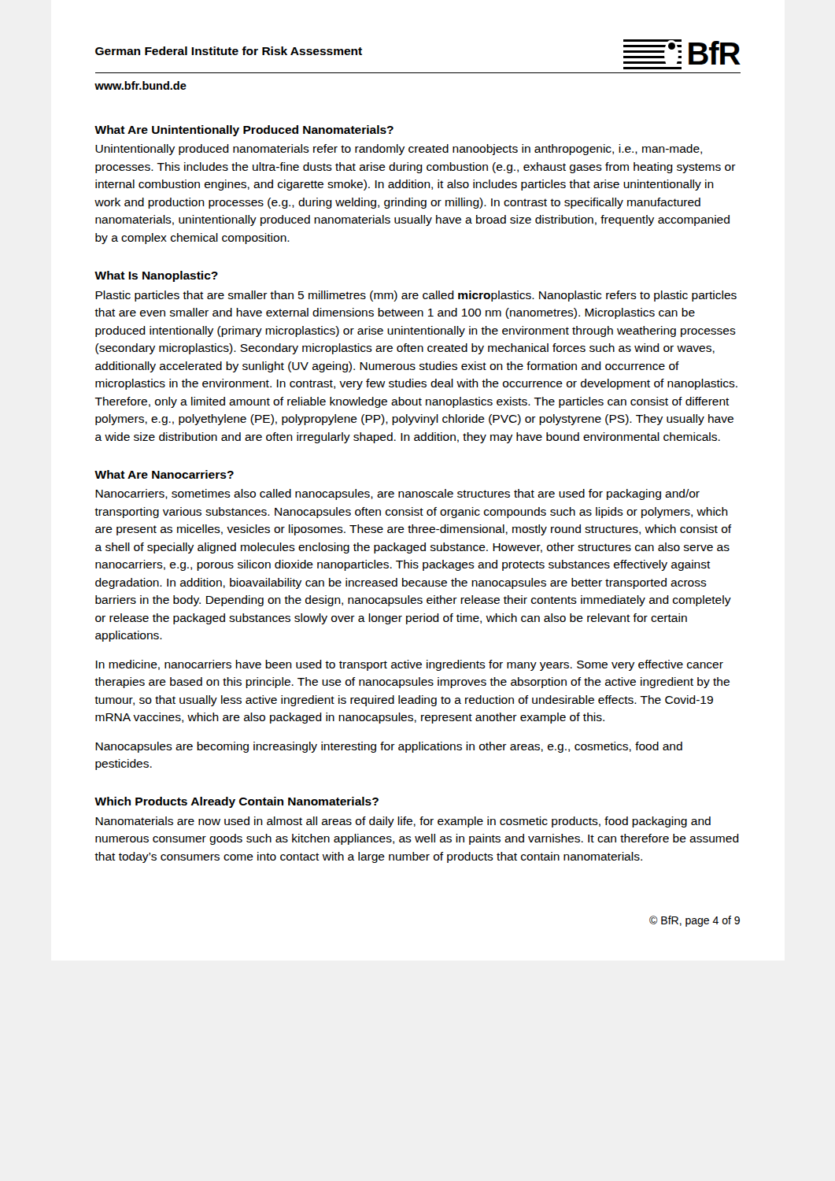German Federal Institute for Risk Assessment
BfR
www.bfr.bund.de
What Are Unintentionally Produced Nanomaterials?
Unintentionally produced nanomaterials refer to randomly created nanoobjects in anthropogenic, i.e., man-made, processes. This includes the ultra-fine dusts that arise during combustion (e.g., exhaust gases from heating systems or internal combustion engines, and cigarette smoke). In addition, it also includes particles that arise unintentionally in work and production processes (e.g., during welding, grinding or milling). In contrast to specifically manufactured nanomaterials, unintentionally produced nanomaterials usually have a broad size distribution, frequently accompanied by a complex chemical composition.
What Is Nanoplastic?
Plastic particles that are smaller than 5 millimetres (mm) are called microplastics. Nanoplastic refers to plastic particles that are even smaller and have external dimensions between 1 and 100 nm (nanometres). Microplastics can be produced intentionally (primary microplastics) or arise unintentionally in the environment through weathering processes (secondary microplastics). Secondary microplastics are often created by mechanical forces such as wind or waves, additionally accelerated by sunlight (UV ageing). Numerous studies exist on the formation and occurrence of microplastics in the environment. In contrast, very few studies deal with the occurrence or development of nanoplastics. Therefore, only a limited amount of reliable knowledge about nanoplastics exists. The particles can consist of different polymers, e.g., polyethylene (PE), polypropylene (PP), polyvinyl chloride (PVC) or polystyrene (PS). They usually have a wide size distribution and are often irregularly shaped. In addition, they may have bound environmental chemicals.
What Are Nanocarriers?
Nanocarriers, sometimes also called nanocapsules, are nanoscale structures that are used for packaging and/or transporting various substances. Nanocapsules often consist of organic compounds such as lipids or polymers, which are present as micelles, vesicles or liposomes. These are three-dimensional, mostly round structures, which consist of a shell of specially aligned molecules enclosing the packaged substance. However, other structures can also serve as nanocarriers, e.g., porous silicon dioxide nanoparticles. This packages and protects substances effectively against degradation. In addition, bioavailability can be increased because the nanocapsules are better transported across barriers in the body. Depending on the design, nanocapsules either release their contents immediately and completely or release the packaged substances slowly over a longer period of time, which can also be relevant for certain applications.
In medicine, nanocarriers have been used to transport active ingredients for many years. Some very effective cancer therapies are based on this principle. The use of nanocapsules improves the absorption of the active ingredient by the tumour, so that usually less active ingredient is required leading to a reduction of undesirable effects. The Covid-19 mRNA vaccines, which are also packaged in nanocapsules, represent another example of this.
Nanocapsules are becoming increasingly interesting for applications in other areas, e.g., cosmetics, food and pesticides.
Which Products Already Contain Nanomaterials?
Nanomaterials are now used in almost all areas of daily life, for example in cosmetic products, food packaging and numerous consumer goods such as kitchen appliances, as well as in paints and varnishes. It can therefore be assumed that today’s consumers come into contact with a large number of products that contain nanomaterials.
© BfR, page 4 of 9